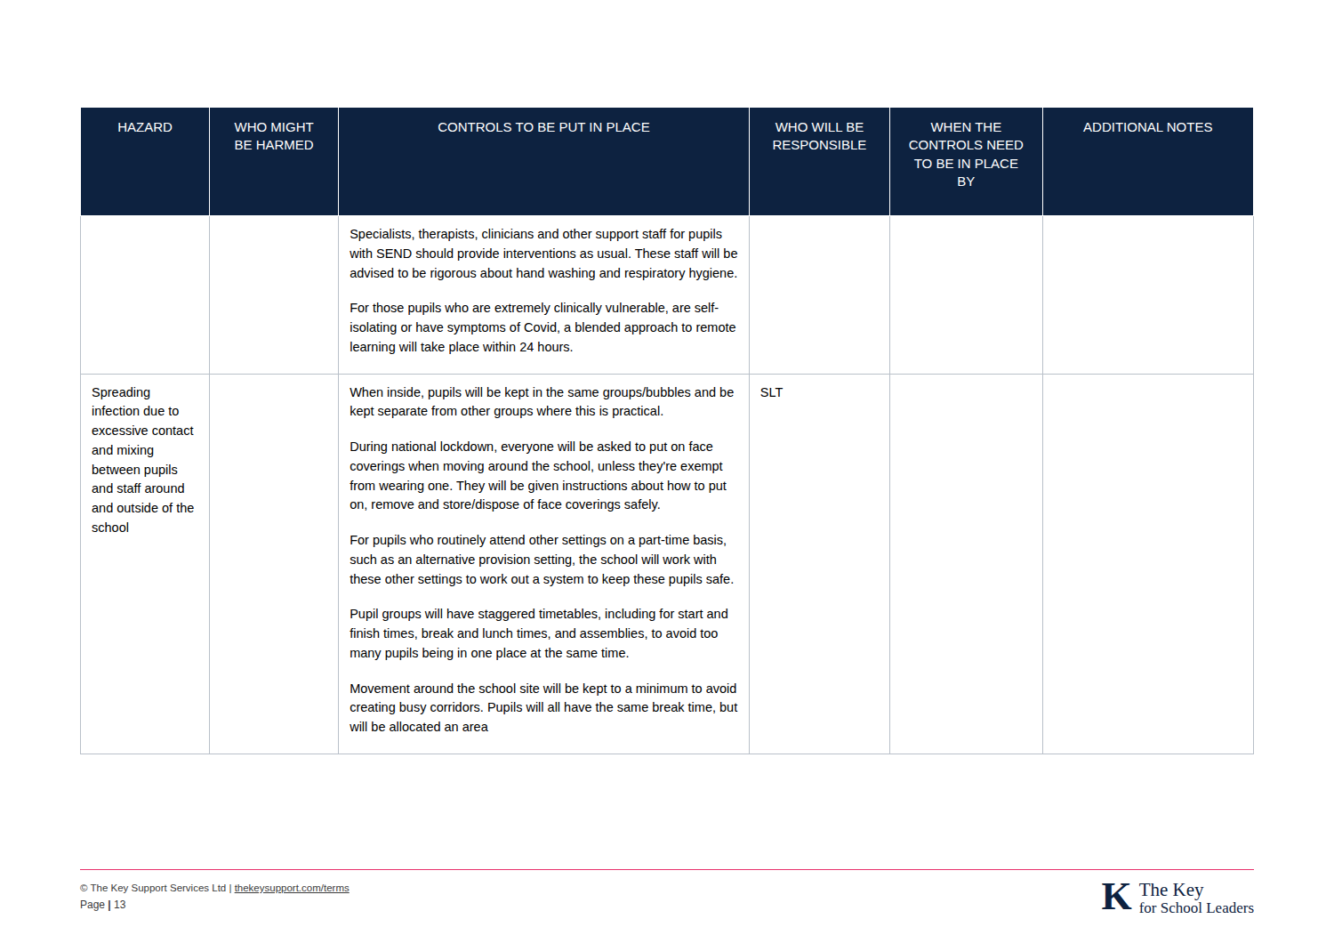| HAZARD | WHO MIGHT BE HARMED | CONTROLS TO BE PUT IN PLACE | WHO WILL BE RESPONSIBLE | WHEN THE CONTROLS NEED TO BE IN PLACE BY | ADDITIONAL NOTES |
| --- | --- | --- | --- | --- | --- |
| | | Specialists, therapists, clinicians and other support staff for pupils with SEND should provide interventions as usual. These staff will be advised to be rigorous about hand washing and respiratory hygiene. For those pupils who are extremely clinically vulnerable, are self-isolating or have symptoms of Covid, a blended approach to remote learning will take place within 24 hours. | | | |
| Spreading infection due to excessive contact and mixing between pupils and staff around and outside of the school | | When inside, pupils will be kept in the same groups/bubbles and be kept separate from other groups where this is practical. During national lockdown, everyone will be asked to put on face coverings when moving around the school, unless they're exempt from wearing one. They will be given instructions about how to put on, remove and store/dispose of face coverings safely. For pupils who routinely attend other settings on a part-time basis, such as an alternative provision setting, the school will work with these other settings to work out a system to keep these pupils safe. Pupil groups will have staggered timetables, including for start and finish times, break and lunch times, and assemblies, to avoid too many pupils being in one place at the same time. Movement around the school site will be kept to a minimum to avoid creating busy corridors. Pupils will all have the same break time, but will be allocated an area | SLT | | |
© The Key Support Services Ltd | thekeysupport.com/terms
Page | 13
K
The Key
for School Leaders